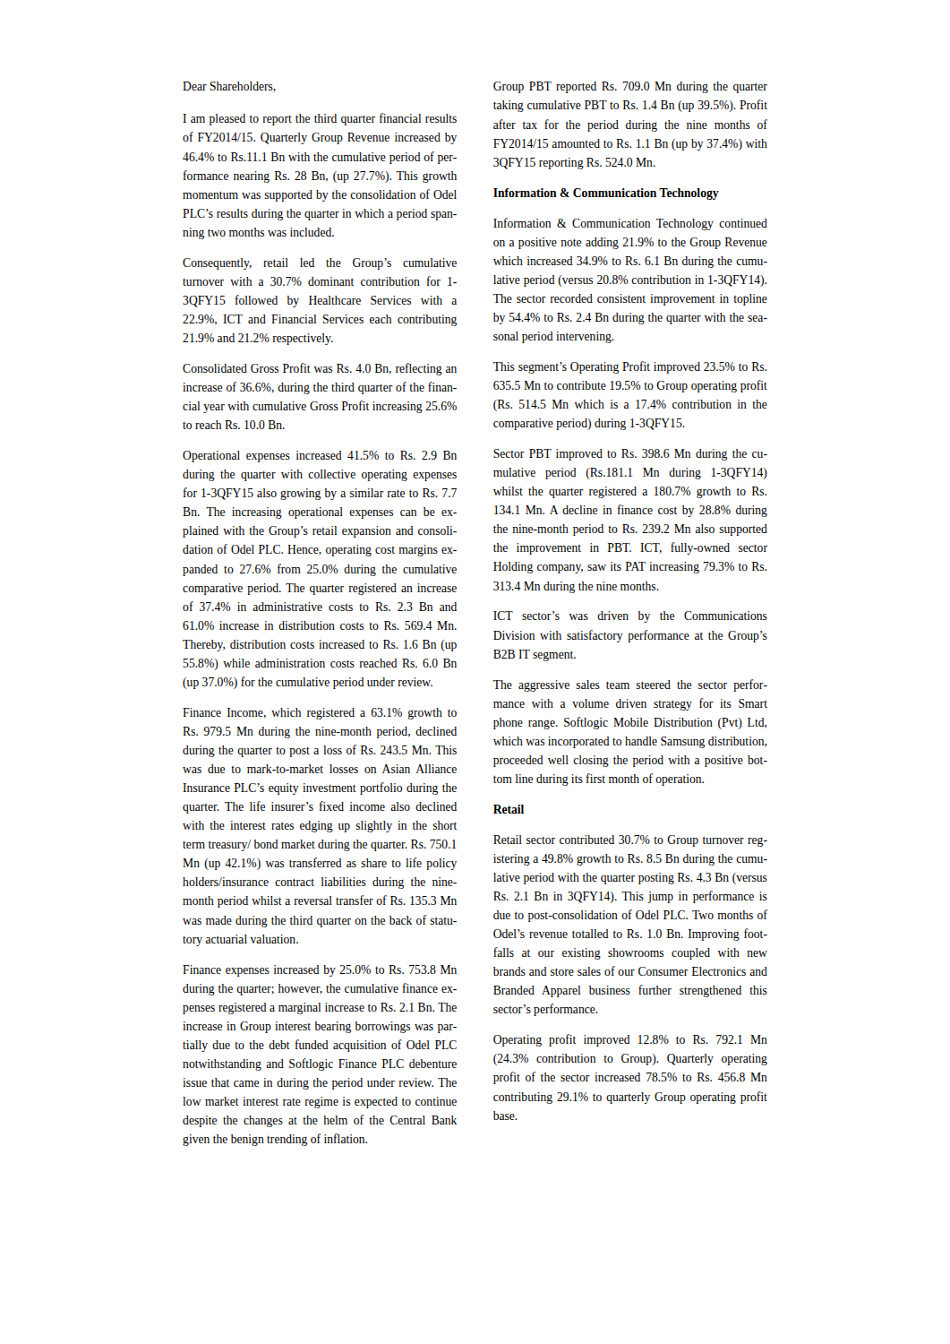Dear Shareholders,
I am pleased to report the third quarter financial results of FY2014/15. Quarterly Group Revenue increased by 46.4% to Rs.11.1 Bn with the cumulative period of performance nearing Rs. 28 Bn, (up 27.7%). This growth momentum was supported by the consolidation of Odel PLC’s results during the quarter in which a period spanning two months was included.
Consequently, retail led the Group’s cumulative turnover with a 30.7% dominant contribution for 1-3QFY15 followed by Healthcare Services with a 22.9%, ICT and Financial Services each contributing 21.9% and 21.2% respectively.
Consolidated Gross Profit was Rs. 4.0 Bn, reflecting an increase of 36.6%, during the third quarter of the financial year with cumulative Gross Profit increasing 25.6% to reach Rs. 10.0 Bn.
Operational expenses increased 41.5% to Rs. 2.9 Bn during the quarter with collective operating expenses for 1-3QFY15 also growing by a similar rate to Rs. 7.7 Bn. The increasing operational expenses can be explained with the Group’s retail expansion and consolidation of Odel PLC. Hence, operating cost margins expanded to 27.6% from 25.0% during the cumulative comparative period. The quarter registered an increase of 37.4% in administrative costs to Rs. 2.3 Bn and 61.0% increase in distribution costs to Rs. 569.4 Mn. Thereby, distribution costs increased to Rs. 1.6 Bn (up 55.8%) while administration costs reached Rs. 6.0 Bn (up 37.0%) for the cumulative period under review.
Finance Income, which registered a 63.1% growth to Rs. 979.5 Mn during the nine-month period, declined during the quarter to post a loss of Rs. 243.5 Mn. This was due to mark-to-market losses on Asian Alliance Insurance PLC’s equity investment portfolio during the quarter. The life insurer’s fixed income also declined with the interest rates edging up slightly in the short term treasury/ bond market during the quarter. Rs. 750.1 Mn (up 42.1%) was transferred as share to life policy holders/insurance contract liabilities during the nine-month period whilst a reversal transfer of Rs. 135.3 Mn was made during the third quarter on the back of statutory actuarial valuation.
Finance expenses increased by 25.0% to Rs. 753.8 Mn during the quarter; however, the cumulative finance expenses registered a marginal increase to Rs. 2.1 Bn. The increase in Group interest bearing borrowings was partially due to the debt funded acquisition of Odel PLC notwithstanding and Softlogic Finance PLC debenture issue that came in during the period under review. The low market interest rate regime is expected to continue despite the changes at the helm of the Central Bank given the benign trending of inflation.
Group PBT reported Rs. 709.0 Mn during the quarter taking cumulative PBT to Rs. 1.4 Bn (up 39.5%). Profit after tax for the period during the nine months of FY2014/15 amounted to Rs. 1.1 Bn (up by 37.4%) with 3QFY15 reporting Rs. 524.0 Mn.
Information & Communication Technology
Information & Communication Technology continued on a positive note adding 21.9% to the Group Revenue which increased 34.9% to Rs. 6.1 Bn during the cumulative period (versus 20.8% contribution in 1-3QFY14). The sector recorded consistent improvement in topline by 54.4% to Rs. 2.4 Bn during the quarter with the seasonal period intervening.
This segment’s Operating Profit improved 23.5% to Rs. 635.5 Mn to contribute 19.5% to Group operating profit (Rs. 514.5 Mn which is a 17.4% contribution in the comparative period) during 1-3QFY15.
Sector PBT improved to Rs. 398.6 Mn during the cumulative period (Rs.181.1 Mn during 1-3QFY14) whilst the quarter registered a 180.7% growth to Rs. 134.1 Mn. A decline in finance cost by 28.8% during the nine-month period to Rs. 239.2 Mn also supported the improvement in PBT. ICT, fully-owned sector Holding company, saw its PAT increasing 79.3% to Rs. 313.4 Mn during the nine months.
ICT sector’s was driven by the Communications Division with satisfactory performance at the Group’s B2B IT segment.
The aggressive sales team steered the sector performance with a volume driven strategy for its Smart phone range. Softlogic Mobile Distribution (Pvt) Ltd, which was incorporated to handle Samsung distribution, proceeded well closing the period with a positive bottom line during its first month of operation.
Retail
Retail sector contributed 30.7% to Group turnover registering a 49.8% growth to Rs. 8.5 Bn during the cumulative period with the quarter posting Rs. 4.3 Bn (versus Rs. 2.1 Bn in 3QFY14). This jump in performance is due to post-consolidation of Odel PLC. Two months of Odel’s revenue totalled to Rs. 1.0 Bn. Improving footfalls at our existing showrooms coupled with new brands and store sales of our Consumer Electronics and Branded Apparel business further strengthened this sector’s performance.
Operating profit improved 12.8% to Rs. 792.1 Mn (24.3% contribution to Group). Quarterly operating profit of the sector increased 78.5% to Rs. 456.8 Mn contributing 29.1% to quarterly Group operating profit base.